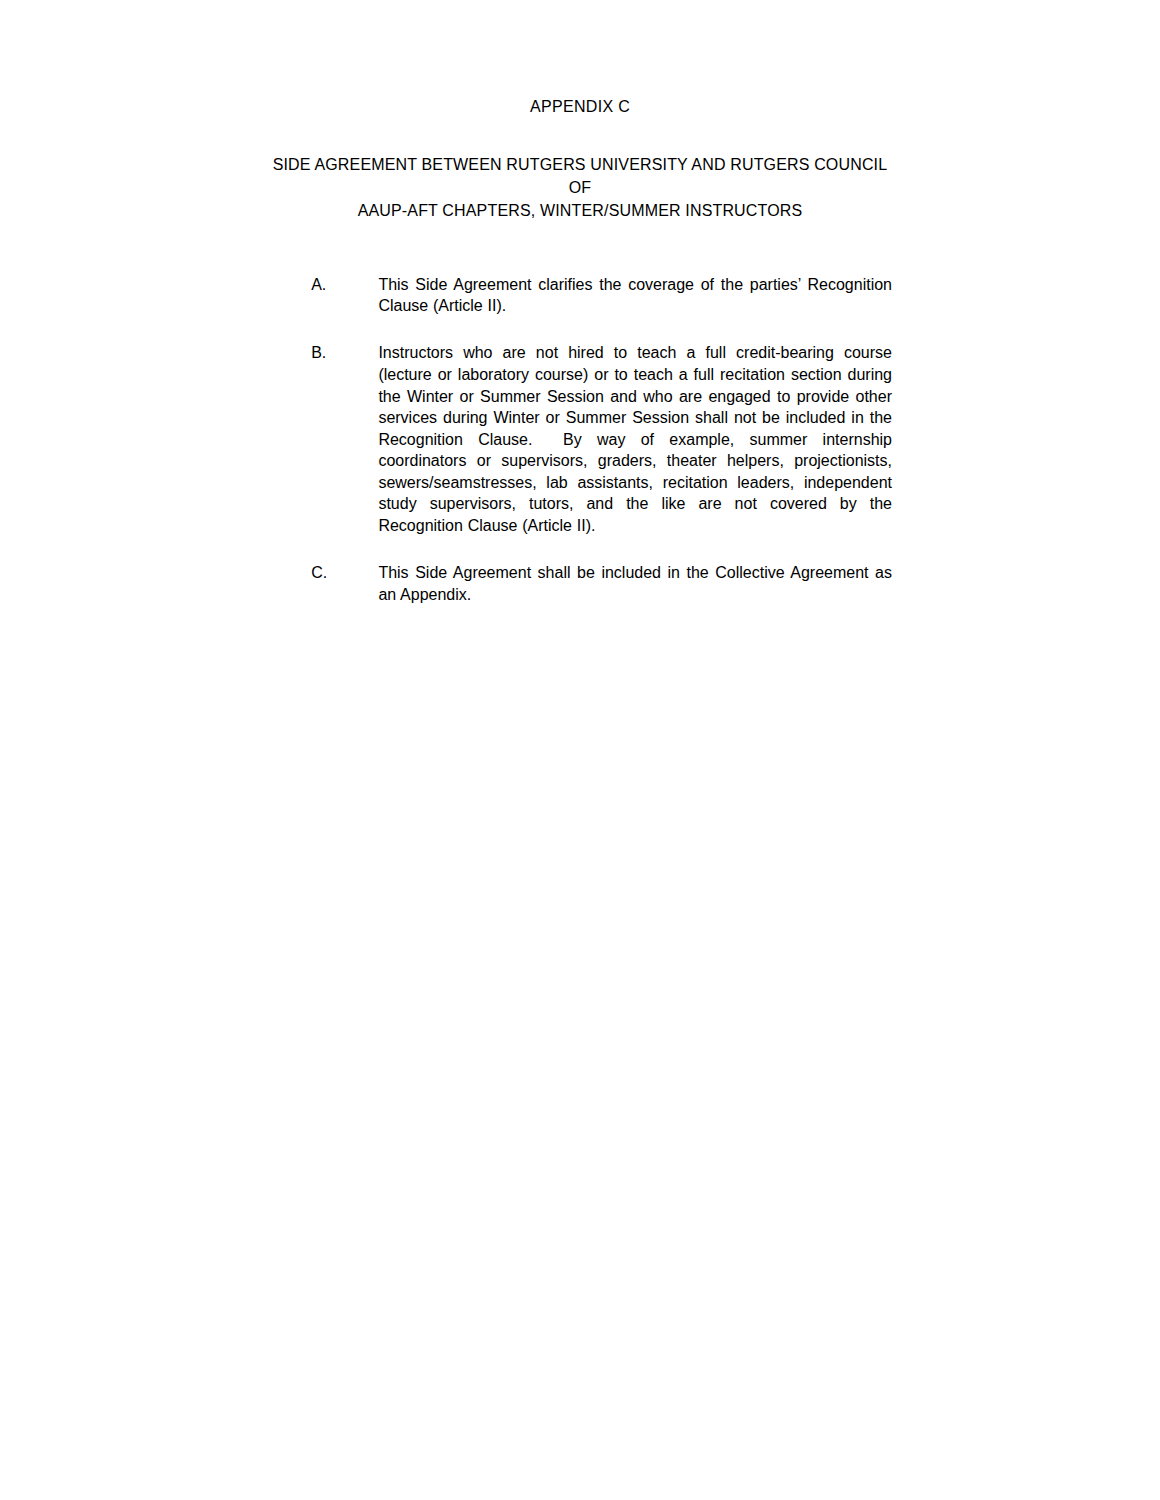APPENDIX C
SIDE AGREEMENT BETWEEN RUTGERS UNIVERSITY AND RUTGERS COUNCIL OF
AAUP-AFT CHAPTERS, WINTER/SUMMER INSTRUCTORS
A.
This Side Agreement clarifies the coverage of the parties’ Recognition Clause (Article II).
B.
Instructors who are not hired to teach a full credit-bearing course (lecture or laboratory course) or to teach a full recitation section during the Winter or Summer Session and who are engaged to provide other services during Winter or Summer Session shall not be included in the Recognition Clause. By way of example, summer internship coordinators or supervisors, graders, theater helpers, projectionists, sewers/seamstresses, lab assistants, recitation leaders, independent study supervisors, tutors, and the like are not covered by the Recognition Clause (Article II).
C.
This Side Agreement shall be included in the Collective Agreement as an Appendix.